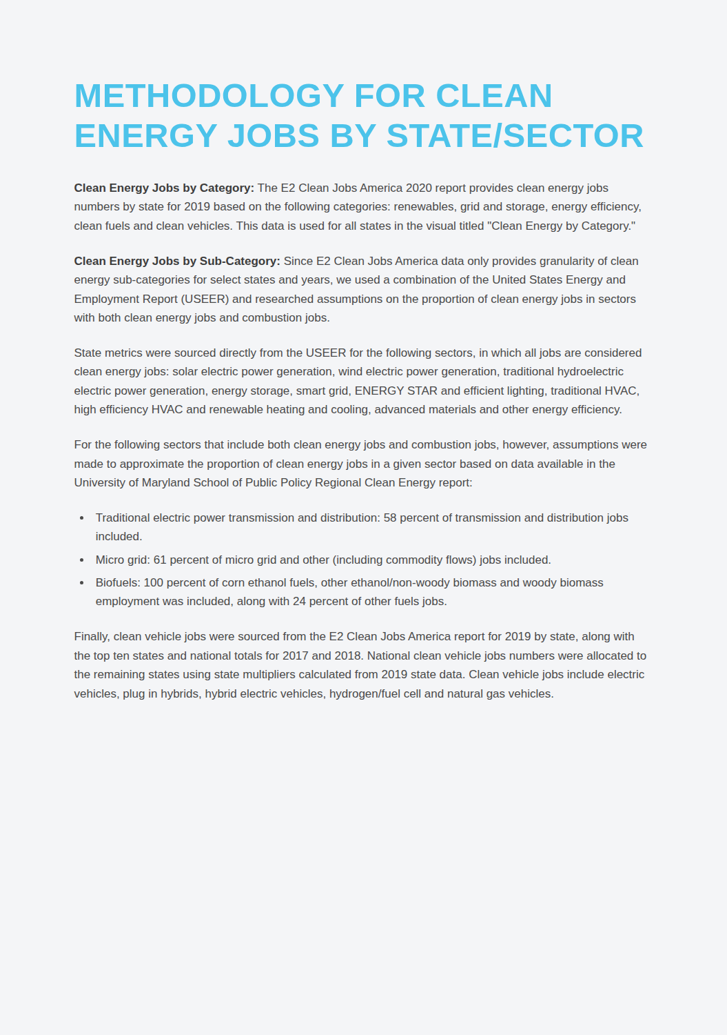Methodology for Clean Energy Jobs by State/Sector
Clean Energy Jobs by Category: The E2 Clean Jobs America 2020 report provides clean energy jobs numbers by state for 2019 based on the following categories: renewables, grid and storage, energy efficiency, clean fuels and clean vehicles. This data is used for all states in the visual titled "Clean Energy by Category."
Clean Energy Jobs by Sub-Category: Since E2 Clean Jobs America data only provides granularity of clean energy sub-categories for select states and years, we used a combination of the United States Energy and Employment Report (USEER) and researched assumptions on the proportion of clean energy jobs in sectors with both clean energy jobs and combustion jobs.
State metrics were sourced directly from the USEER for the following sectors, in which all jobs are considered clean energy jobs: solar electric power generation, wind electric power generation, traditional hydroelectric electric power generation, energy storage, smart grid, ENERGY STAR and efficient lighting, traditional HVAC, high efficiency HVAC and renewable heating and cooling, advanced materials and other energy efficiency.
For the following sectors that include both clean energy jobs and combustion jobs, however, assumptions were made to approximate the proportion of clean energy jobs in a given sector based on data available in the University of Maryland School of Public Policy Regional Clean Energy report:
Traditional electric power transmission and distribution: 58 percent of transmission and distribution jobs included.
Micro grid: 61 percent of micro grid and other (including commodity flows) jobs included.
Biofuels: 100 percent of corn ethanol fuels, other ethanol/non-woody biomass and woody biomass employment was included, along with 24 percent of other fuels jobs.
Finally, clean vehicle jobs were sourced from the E2 Clean Jobs America report for 2019 by state, along with the top ten states and national totals for 2017 and 2018. National clean vehicle jobs numbers were allocated to the remaining states using state multipliers calculated from 2019 state data. Clean vehicle jobs include electric vehicles, plug in hybrids, hybrid electric vehicles, hydrogen/fuel cell and natural gas vehicles.